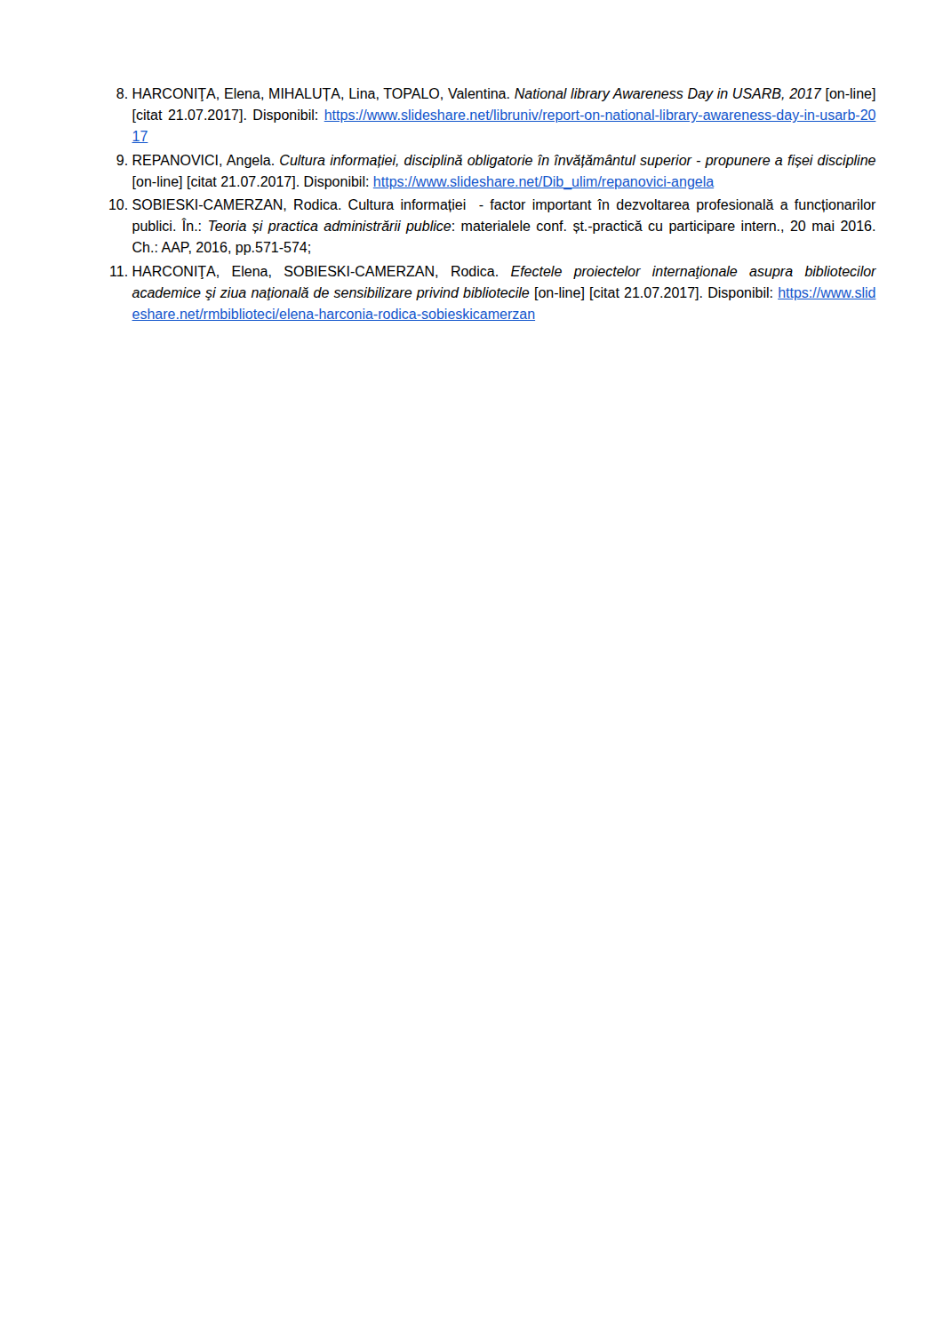HARCONIŢA, Elena, MIHALUȚA, Lina, TOPALO, Valentina. National library Awareness Day in USARB, 2017 [on-line] [citat 21.07.2017]. Disponibil: https://www.slideshare.net/libruniv/report-on-national-library-awareness-day-in-usarb-2017
REPANOVICI, Angela. Cultura informației, disciplină obligatorie în învățământul superior - propunere a fișei discipline [on-line] [citat 21.07.2017]. Disponibil: https://www.slideshare.net/Dib_ulim/repanovici-angela
SOBIESKI-CAMERZAN, Rodica. Cultura informației - factor important în dezvoltarea profesională a funcționarilor publici. În.: Teoria și practica administrării publice: materialele conf. șt.-practică cu participare intern., 20 mai 2016. Ch.: AAP, 2016, pp.571-574;
HARCONIŢA, Elena, SOBIESKI-CAMERZAN, Rodica. Efectele proiectelor internaţionale asupra bibliotecilor academice şi ziua naţională de sensibilizare privind bibliotecile [on-line] [citat 21.07.2017]. Disponibil: https://www.slideshare.net/rmbiblioteci/elena-harconia-rodica-sobieskicamerzan